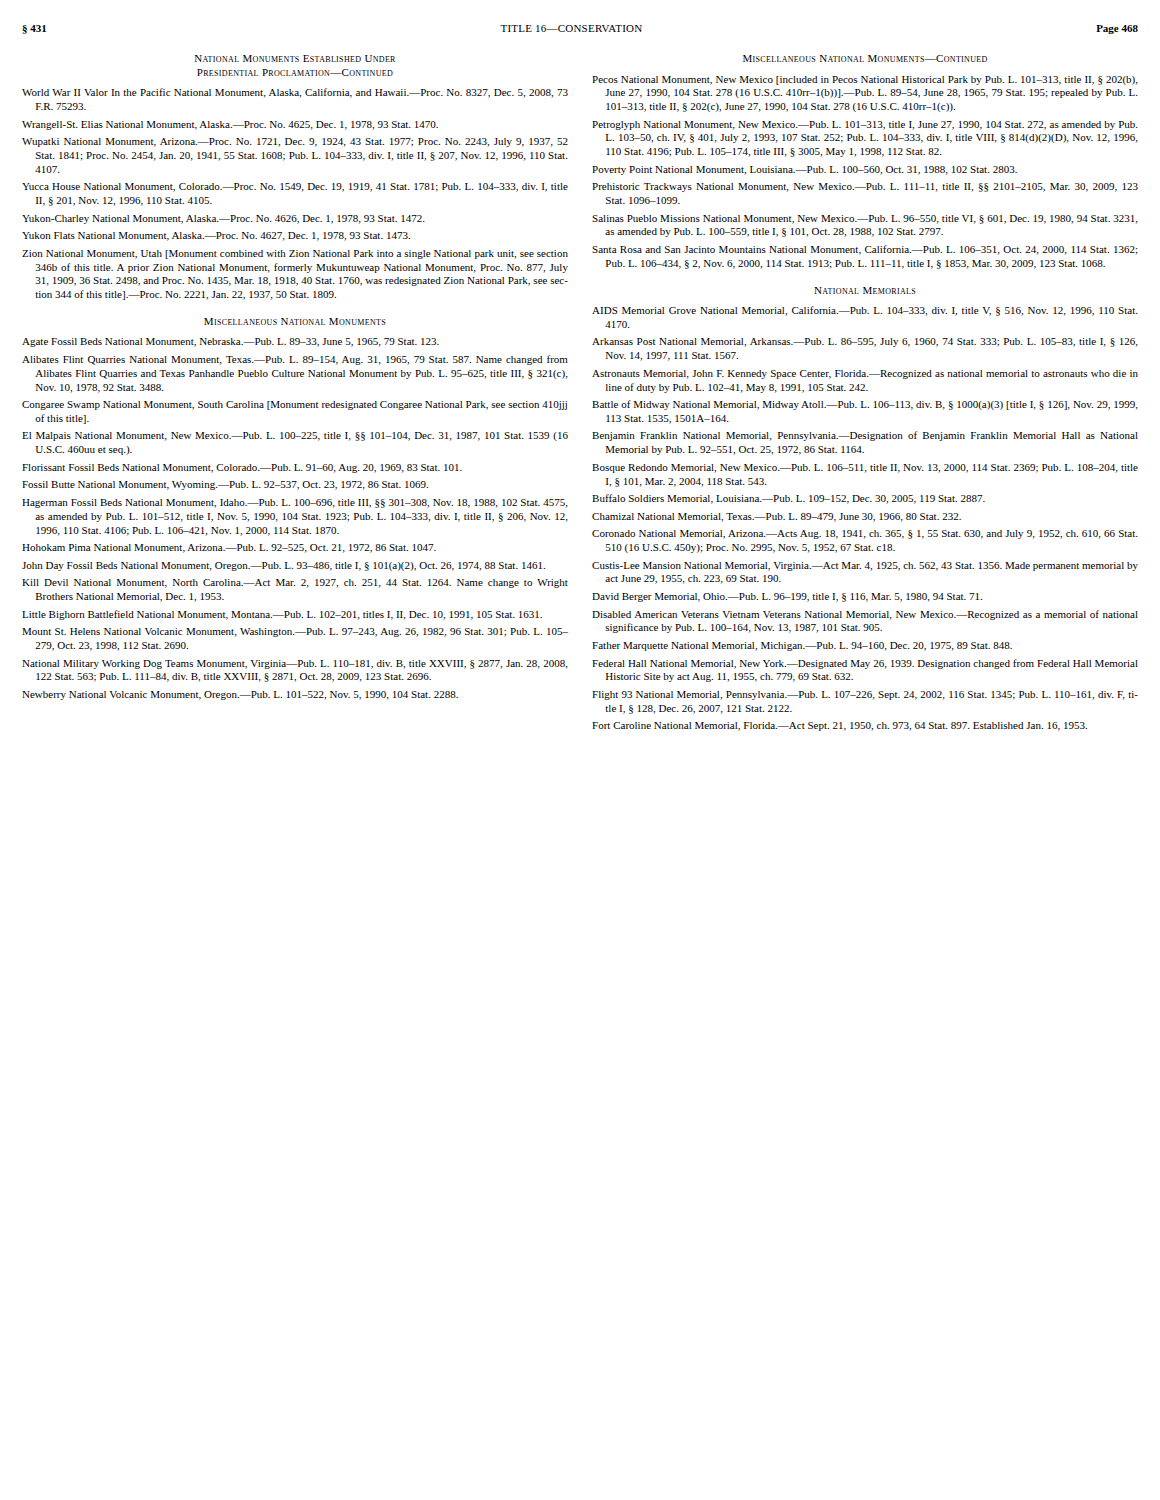§ 431 TITLE 16—CONSERVATION Page 468
National Monuments Established Under
Presidential Proclamation—Continued
World War II Valor In the Pacific National Monument, Alaska, California, and Hawaii.—Proc. No. 8327, Dec. 5, 2008, 73 F.R. 75293.
Wrangell-St. Elias National Monument, Alaska.—Proc. No. 4625, Dec. 1, 1978, 93 Stat. 1470.
Wupatki National Monument, Arizona.—Proc. No. 1721, Dec. 9, 1924, 43 Stat. 1977; Proc. No. 2243, July 9, 1937, 52 Stat. 1841; Proc. No. 2454, Jan. 20, 1941, 55 Stat. 1608; Pub. L. 104–333, div. I, title II, § 207, Nov. 12, 1996, 110 Stat. 4107.
Yucca House National Monument, Colorado.—Proc. No. 1549, Dec. 19, 1919, 41 Stat. 1781; Pub. L. 104–333, div. I, title II, § 201, Nov. 12, 1996, 110 Stat. 4105.
Yukon-Charley National Monument, Alaska.—Proc. No. 4626, Dec. 1, 1978, 93 Stat. 1472.
Yukon Flats National Monument, Alaska.—Proc. No. 4627, Dec. 1, 1978, 93 Stat. 1473.
Zion National Monument, Utah [Monument combined with Zion National Park into a single National park unit, see section 346b of this title. A prior Zion National Monument, formerly Mukuntuweap National Monument, Proc. No. 877, July 31, 1909, 36 Stat. 2498, and Proc. No. 1435, Mar. 18, 1918, 40 Stat. 1760, was redesignated Zion National Park, see section 344 of this title].—Proc. No. 2221, Jan. 22, 1937, 50 Stat. 1809.
Miscellaneous National Monuments
Agate Fossil Beds National Monument, Nebraska.—Pub. L. 89–33, June 5, 1965, 79 Stat. 123.
Alibates Flint Quarries National Monument, Texas.—Pub. L. 89–154, Aug. 31, 1965, 79 Stat. 587. Name changed from Alibates Flint Quarries and Texas Panhandle Pueblo Culture National Monument by Pub. L. 95–625, title III, § 321(c), Nov. 10, 1978, 92 Stat. 3488.
Congaree Swamp National Monument, South Carolina [Monument redesignated Congaree National Park, see section 410jjj of this title].
El Malpais National Monument, New Mexico.—Pub. L. 100–225, title I, §§ 101–104, Dec. 31, 1987, 101 Stat. 1539 (16 U.S.C. 460uu et seq.).
Florissant Fossil Beds National Monument, Colorado.—Pub. L. 91–60, Aug. 20, 1969, 83 Stat. 101.
Fossil Butte National Monument, Wyoming.—Pub. L. 92–537, Oct. 23, 1972, 86 Stat. 1069.
Hagerman Fossil Beds National Monument, Idaho.—Pub. L. 100–696, title III, §§ 301–308, Nov. 18, 1988, 102 Stat. 4575, as amended by Pub. L. 101–512, title I, Nov. 5, 1990, 104 Stat. 1923; Pub. L. 104–333, div. I, title II, § 206, Nov. 12, 1996, 110 Stat. 4106; Pub. L. 106–421, Nov. 1, 2000, 114 Stat. 1870.
Hohokam Pima National Monument, Arizona.—Pub. L. 92–525, Oct. 21, 1972, 86 Stat. 1047.
John Day Fossil Beds National Monument, Oregon.—Pub. L. 93–486, title I, § 101(a)(2), Oct. 26, 1974, 88 Stat. 1461.
Kill Devil National Monument, North Carolina.—Act Mar. 2, 1927, ch. 251, 44 Stat. 1264. Name change to Wright Brothers National Memorial, Dec. 1, 1953.
Little Bighorn Battlefield National Monument, Montana.—Pub. L. 102–201, titles I, II, Dec. 10, 1991, 105 Stat. 1631.
Mount St. Helens National Volcanic Monument, Washington.—Pub. L. 97–243, Aug. 26, 1982, 96 Stat. 301; Pub. L. 105–279, Oct. 23, 1998, 112 Stat. 2690.
National Military Working Dog Teams Monument, Virginia—Pub. L. 110–181, div. B, title XXVIII, § 2877, Jan. 28, 2008, 122 Stat. 563; Pub. L. 111–84, div. B, title XXVIII, § 2871, Oct. 28, 2009, 123 Stat. 2696.
Newberry National Volcanic Monument, Oregon.—Pub. L. 101–522, Nov. 5, 1990, 104 Stat. 2288.
Miscellaneous National Monuments—Continued
Pecos National Monument, New Mexico [included in Pecos National Historical Park by Pub. L. 101–313, title II, § 202(b), June 27, 1990, 104 Stat. 278 (16 U.S.C. 410rr–1(b))].—Pub. L. 89–54, June 28, 1965, 79 Stat. 195; repealed by Pub. L. 101–313, title II, § 202(c), June 27, 1990, 104 Stat. 278 (16 U.S.C. 410rr–1(c)).
Petroglyph National Monument, New Mexico.—Pub. L. 101–313, title I, June 27, 1990, 104 Stat. 272, as amended by Pub. L. 103–50, ch. IV, § 401, July 2, 1993, 107 Stat. 252; Pub. L. 104–333, div. I, title VIII, § 814(d)(2)(D), Nov. 12, 1996, 110 Stat. 4196; Pub. L. 105–174, title III, § 3005, May 1, 1998, 112 Stat. 82.
Poverty Point National Monument, Louisiana.—Pub. L. 100–560, Oct. 31, 1988, 102 Stat. 2803.
Prehistoric Trackways National Monument, New Mexico.—Pub. L. 111–11, title II, §§ 2101–2105, Mar. 30, 2009, 123 Stat. 1096–1099.
Salinas Pueblo Missions National Monument, New Mexico.—Pub. L. 96–550, title VI, § 601, Dec. 19, 1980, 94 Stat. 3231, as amended by Pub. L. 100–559, title I, § 101, Oct. 28, 1988, 102 Stat. 2797.
Santa Rosa and San Jacinto Mountains National Monument, California.—Pub. L. 106–351, Oct. 24, 2000, 114 Stat. 1362; Pub. L. 106–434, § 2, Nov. 6, 2000, 114 Stat. 1913; Pub. L. 111–11, title I, § 1853, Mar. 30, 2009, 123 Stat. 1068.
National Memorials
AIDS Memorial Grove National Memorial, California.—Pub. L. 104–333, div. I, title V, § 516, Nov. 12, 1996, 110 Stat. 4170.
Arkansas Post National Memorial, Arkansas.—Pub. L. 86–595, July 6, 1960, 74 Stat. 333; Pub. L. 105–83, title I, § 126, Nov. 14, 1997, 111 Stat. 1567.
Astronauts Memorial, John F. Kennedy Space Center, Florida.—Recognized as national memorial to astronauts who die in line of duty by Pub. L. 102–41, May 8, 1991, 105 Stat. 242.
Battle of Midway National Memorial, Midway Atoll.—Pub. L. 106–113, div. B, § 1000(a)(3) [title I, § 126], Nov. 29, 1999, 113 Stat. 1535, 1501A–164.
Benjamin Franklin National Memorial, Pennsylvania.—Designation of Benjamin Franklin Memorial Hall as National Memorial by Pub. L. 92–551, Oct. 25, 1972, 86 Stat. 1164.
Bosque Redondo Memorial, New Mexico.—Pub. L. 106–511, title II, Nov. 13, 2000, 114 Stat. 2369; Pub. L. 108–204, title I, § 101, Mar. 2, 2004, 118 Stat. 543.
Buffalo Soldiers Memorial, Louisiana.—Pub. L. 109–152, Dec. 30, 2005, 119 Stat. 2887.
Chamizal National Memorial, Texas.—Pub. L. 89–479, June 30, 1966, 80 Stat. 232.
Coronado National Memorial, Arizona.—Acts Aug. 18, 1941, ch. 365, § 1, 55 Stat. 630, and July 9, 1952, ch. 610, 66 Stat. 510 (16 U.S.C. 450y); Proc. No. 2995, Nov. 5, 1952, 67 Stat. c18.
Custis-Lee Mansion National Memorial, Virginia.—Act Mar. 4, 1925, ch. 562, 43 Stat. 1356. Made permanent memorial by act June 29, 1955, ch. 223, 69 Stat. 190.
David Berger Memorial, Ohio.—Pub. L. 96–199, title I, § 116, Mar. 5, 1980, 94 Stat. 71.
Disabled American Veterans Vietnam Veterans National Memorial, New Mexico.—Recognized as a memorial of national significance by Pub. L. 100–164, Nov. 13, 1987, 101 Stat. 905.
Father Marquette National Memorial, Michigan.—Pub. L. 94–160, Dec. 20, 1975, 89 Stat. 848.
Federal Hall National Memorial, New York.—Designated May 26, 1939. Designation changed from Federal Hall Memorial Historic Site by act Aug. 11, 1955, ch. 779, 69 Stat. 632.
Flight 93 National Memorial, Pennsylvania.—Pub. L. 107–226, Sept. 24, 2002, 116 Stat. 1345; Pub. L. 110–161, div. F, title I, § 128, Dec. 26, 2007, 121 Stat. 2122.
Fort Caroline National Memorial, Florida.—Act Sept. 21, 1950, ch. 973, 64 Stat. 897. Established Jan. 16, 1953.